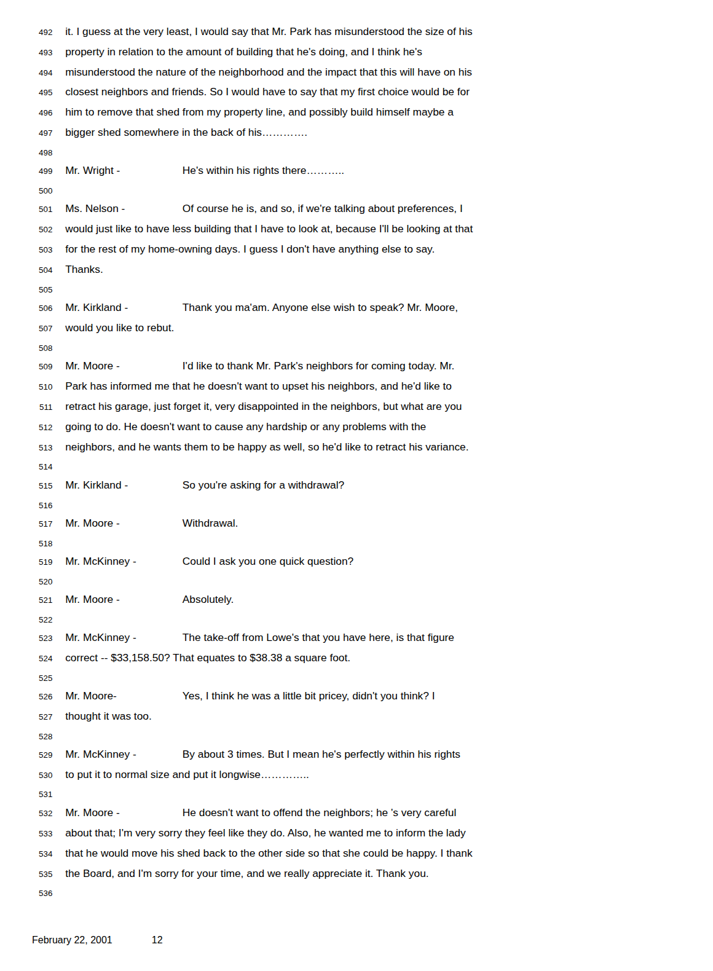492 it. I guess at the very least, I would say that Mr. Park has misunderstood the size of his
493 property in relation to the amount of building that he's doing, and I think he's
494 misunderstood the nature of the neighborhood and the impact that this will have on his
495 closest neighbors and friends. So I would have to say that my first choice would be for
496 him to remove that shed from my property line, and possibly build himself maybe a
497 bigger shed somewhere in the back of his………….
498
499 Mr. Wright -He's within his rights there………..
500
501 Ms. Nelson -Of course he is, and so, if we're talking about preferences, I
502 would just like to have less building that I have to look at, because I'll be looking at that
503 for the rest of my home-owning days. I guess I don't have anything else to say.
504 Thanks.
505
506 Mr. Kirkland -Thank you ma'am. Anyone else wish to speak? Mr. Moore,
507 would you like to rebut.
508
509 Mr. Moore -I'd like to thank Mr. Park's neighbors for coming today. Mr.
510 Park has informed me that he doesn't want to upset his neighbors, and he'd like to
511 retract his garage, just forget it, very disappointed in the neighbors, but what are you
512 going to do. He doesn't want to cause any hardship or any problems with the
513 neighbors, and he wants them to be happy as well, so he'd like to retract his variance.
514
515 Mr. Kirkland -So you're asking for a withdrawal?
516
517 Mr. Moore -Withdrawal.
518
519 Mr. McKinney -Could I ask you one quick question?
520
521 Mr. Moore -Absolutely.
522
523 Mr. McKinney -The take-off from Lowe's that you have here, is that figure
524 correct -- $33,158.50? That equates to $38.38 a square foot.
525
526 Mr. Moore-Yes, I think he was a little bit pricey, didn't you think? I
527 thought it was too.
528
529 Mr. McKinney -By about 3 times. But I mean he's perfectly within his rights
530 to put it to normal size and put it longwise…………..
531
532 Mr. Moore -He doesn't want to offend the neighbors; he 's very careful
533 about that; I'm very sorry they feel like they do. Also, he wanted me to inform the lady
534 that he would move his shed back to the other side so that she could be happy. I thank
535 the Board, and I'm sorry for your time, and we really appreciate it. Thank you.
536
February 22, 2001 12